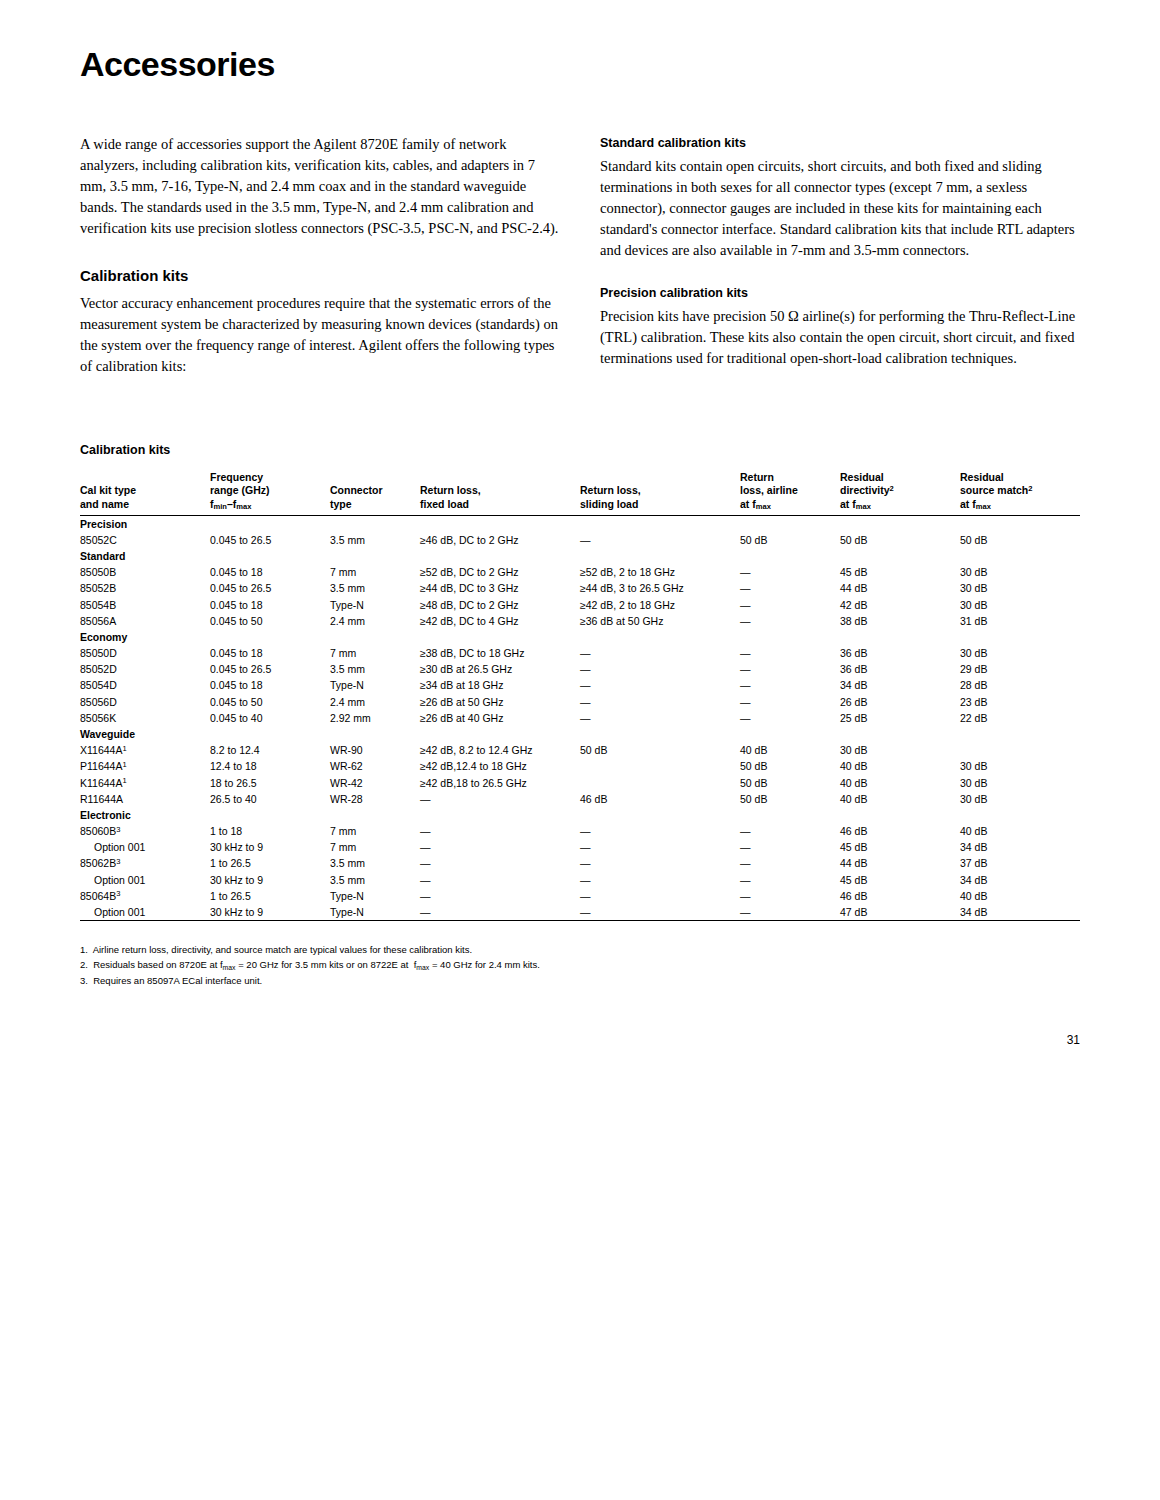Accessories
A wide range of accessories support the Agilent 8720E family of network analyzers, including calibration kits, verification kits, cables, and adapters in 7 mm, 3.5 mm, 7-16, Type-N, and 2.4 mm coax and in the standard waveguide bands. The standards used in the 3.5 mm, Type-N, and 2.4 mm calibration and verification kits use precision slotless connectors (PSC-3.5, PSC-N, and PSC-2.4).
Calibration kits
Vector accuracy enhancement procedures require that the systematic errors of the measurement system be characterized by measuring known devices (standards) on the system over the frequency range of interest. Agilent offers the following types of calibration kits:
Standard calibration kits
Standard kits contain open circuits, short circuits, and both fixed and sliding terminations in both sexes for all connector types (except 7 mm, a sexless connector), connector gauges are included in these kits for maintaining each standard's connector interface. Standard calibration kits that include RTL adapters and devices are also available in 7-mm and 3.5-mm connectors.
Precision calibration kits
Precision kits have precision 50 Ω airline(s) for performing the Thru-Reflect-Line (TRL) calibration. These kits also contain the open circuit, short circuit, and fixed terminations used for traditional open-short-load calibration techniques.
Calibration kits
| Cal kit type and name | Frequency range (GHz) f min –f max | Connector type | Return loss, fixed load | Return loss, sliding load | Return loss, airline at f max | Residual directivity 2 at f max | Residual source match 2 at f max |
| --- | --- | --- | --- | --- | --- | --- | --- |
| Precision | | | | | | | |
| 85052C | 0.045 to 26.5 | 3.5 mm | ≥46 dB, DC to 2 GHz | — | 50 dB | 50 dB | 50 dB |
| Standard | | | | | | | |
| 85050B | 0.045 to 18 | 7 mm | ≥52 dB, DC to 2 GHz | ≥52 dB, 2 to 18 GHz | — | 45 dB | 30 dB |
| 85052B | 0.045 to 26.5 | 3.5 mm | ≥44 dB, DC to 3 GHz | ≥44 dB, 3 to 26.5 GHz | — | 44 dB | 30 dB |
| 85054B | 0.045 to 18 | Type-N | ≥48 dB, DC to 2 GHz | ≥42 dB, 2 to 18 GHz | — | 42 dB | 30 dB |
| 85056A | 0.045 to 50 | 2.4 mm | ≥42 dB, DC to 4 GHz | ≥36 dB at 50 GHz | — | 38 dB | 31 dB |
| Economy | | | | | | | |
| 85050D | 0.045 to 18 | 7 mm | ≥38 dB, DC to 18 GHz | — | — | 36 dB | 30 dB |
| 85052D | 0.045 to 26.5 | 3.5 mm | ≥30 dB at 26.5 GHz | — | — | 36 dB | 29 dB |
| 85054D | 0.045 to 18 | Type-N | ≥34 dB at 18 GHz | — | — | 34 dB | 28 dB |
| 85056D | 0.045 to 50 | 2.4 mm | ≥26 dB at 50 GHz | — | — | 26 dB | 23 dB |
| 85056K | 0.045 to 40 | 2.92 mm | ≥26 dB at 40 GHz | — | — | 25 dB | 22 dB |
| Waveguide | | | | | | | |
| X11644A 1 | 8.2 to 12.4 | WR-90 | ≥42 dB, 8.2 to 12.4 GHz | 50 dB | 40 dB | 30 dB | |
| P11644A 1 | 12.4 to 18 | WR-62 | ≥42 dB,12.4 to 18 GHz | | 50 dB | 40 dB | 30 dB |
| K11644A 1 | 18 to 26.5 | WR-42 | ≥42 dB,18 to 26.5 GHz | | 50 dB | 40 dB | 30 dB |
| R11644A | 26.5 to 40 | WR-28 | — | 46 dB | 50 dB | 40 dB | 30 dB |
| Electronic | | | | | | | |
| 85060B 3 | 1 to 18 | 7 mm | — | — | — | 46 dB | 40 dB |
| Option 001 | 30 kHz to 9 | 7 mm | — | — | — | 45 dB | 34 dB |
| 85062B 3 | 1 to 26.5 | 3.5 mm | — | — | — | 44 dB | 37 dB |
| Option 001 | 30 kHz to 9 | 3.5 mm | — | — | — | 45 dB | 34 dB |
| 85064B 3 | 1 to 26.5 | Type-N | — | — | — | 46 dB | 40 dB |
| Option 001 | 30 kHz to 9 | Type-N | — | — | — | 47 dB | 34 dB |
1. Airline return loss, directivity, and source match are typical values for these calibration kits.
2. Residuals based on 8720E at fmax = 20 GHz for 3.5 mm kits or on 8722E at fmax = 40 GHz for 2.4 mm kits.
3. Requires an 85097A ECal interface unit.
31